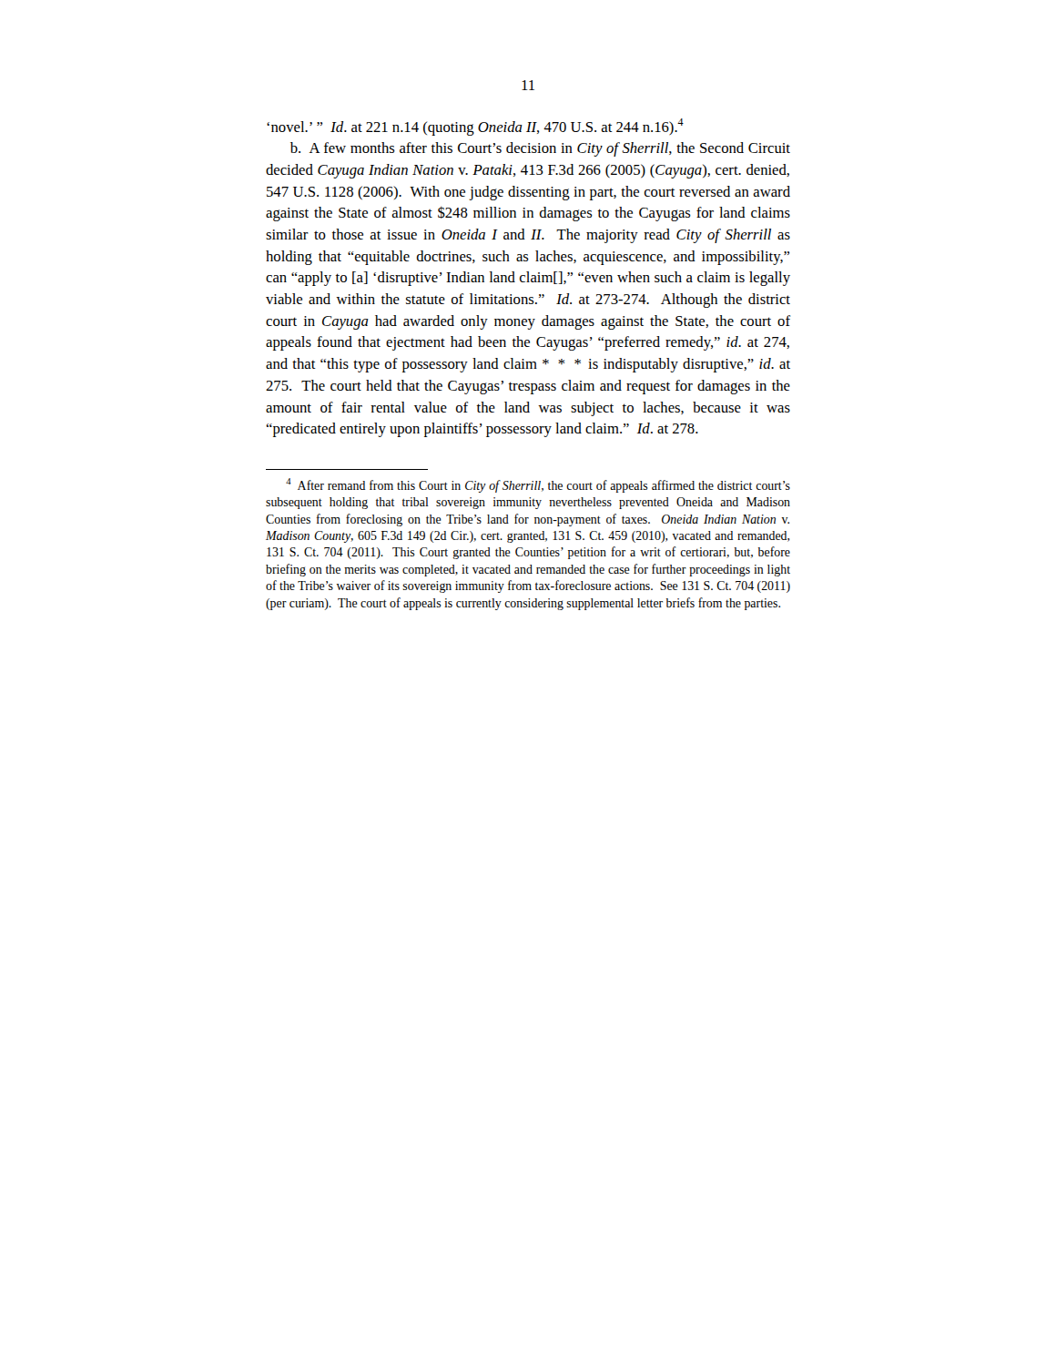11
‘novel.’ ” Id. at 221 n.14 (quoting Oneida II, 470 U.S. at 244 n.16).4
b. A few months after this Court’s decision in City of Sherrill, the Second Circuit decided Cayuga Indian Nation v. Pataki, 413 F.3d 266 (2005) (Cayuga), cert. denied, 547 U.S. 1128 (2006). With one judge dissenting in part, the court reversed an award against the State of almost $248 million in damages to the Cayugas for land claims similar to those at issue in Oneida I and II. The majority read City of Sherrill as holding that “equitable doctrines, such as laches, acquiescence, and impossibility,” can “apply to [a] ‘disruptive’ Indian land claim[],” “even when such a claim is legally viable and within the statute of limitations.” Id. at 273-274. Although the district court in Cayuga had awarded only money damages against the State, the court of appeals found that ejectment had been the Cayugas’ “preferred remedy,” id. at 274, and that “this type of possessory land claim * * * is indisputably disruptive,” id. at 275. The court held that the Cayugas’ trespass claim and request for damages in the amount of fair rental value of the land was subject to laches, because it was “predicated entirely upon plaintiffs’ possessory land claim.” Id. at 278.
4 After remand from this Court in City of Sherrill, the court of appeals affirmed the district court’s subsequent holding that tribal sovereign immunity nevertheless prevented Oneida and Madison Counties from foreclosing on the Tribe’s land for non-payment of taxes. Oneida Indian Nation v. Madison County, 605 F.3d 149 (2d Cir.), cert. granted, 131 S. Ct. 459 (2010), vacated and remanded, 131 S. Ct. 704 (2011). This Court granted the Counties’ petition for a writ of certiorari, but, before briefing on the merits was completed, it vacated and remanded the case for further proceedings in light of the Tribe’s waiver of its sovereign immunity from tax-foreclosure actions. See 131 S. Ct. 704 (2011) (per curiam). The court of appeals is currently considering supplemental letter briefs from the parties.